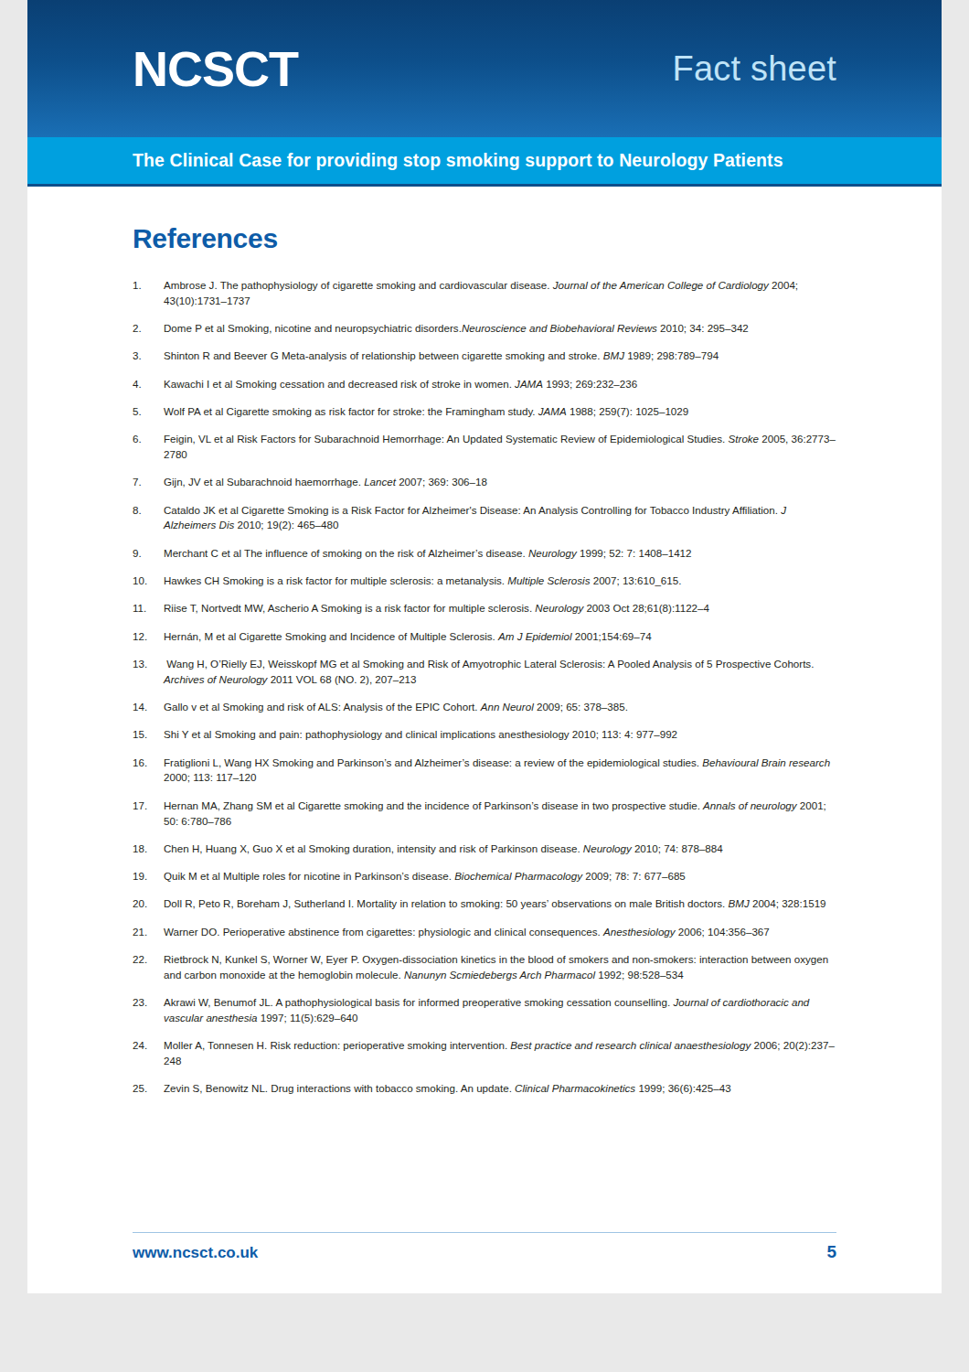NCSCT
Fact sheet
The Clinical Case for providing stop smoking support to Neurology Patients
References
Ambrose J. The pathophysiology of cigarette smoking and cardiovascular disease. Journal of the American College of Cardiology 2004; 43(10):1731–1737
Dome P et al Smoking, nicotine and neuropsychiatric disorders.Neuroscience and Biobehavioral Reviews 2010; 34: 295–342
Shinton R and Beever G Meta-analysis of relationship between cigarette smoking and stroke. BMJ 1989; 298:789–794
Kawachi I et al Smoking cessation and decreased risk of stroke in women. JAMA 1993; 269:232–236
Wolf PA et al Cigarette smoking as risk factor for stroke: the Framingham study. JAMA 1988; 259(7): 1025–1029
Feigin, VL et al Risk Factors for Subarachnoid Hemorrhage: An Updated Systematic Review of Epidemiological Studies. Stroke 2005, 36:2773–2780
Gijn, JV et al Subarachnoid haemorrhage. Lancet 2007; 369: 306–18
Cataldo JK et al Cigarette Smoking is a Risk Factor for Alzheimer's Disease: An Analysis Controlling for Tobacco Industry Affiliation. J Alzheimers Dis 2010; 19(2): 465–480
Merchant C et al The influence of smoking on the risk of Alzheimer’s disease. Neurology 1999; 52: 7: 1408–1412
Hawkes CH Smoking is a risk factor for multiple sclerosis: a metanalysis. Multiple Sclerosis 2007; 13:610_615.
Riise T, Nortvedt MW, Ascherio A Smoking is a risk factor for multiple sclerosis. Neurology 2003 Oct 28;61(8):1122–4
Hernán, M et al Cigarette Smoking and Incidence of Multiple Sclerosis. Am J Epidemiol 2001;154:69–74
Wang H, O’Rielly EJ, Weisskopf MG et al Smoking and Risk of Amyotrophic Lateral Sclerosis: A Pooled Analysis of 5 Prospective Cohorts. Archives of Neurology 2011 VOL 68 (NO. 2), 207–213
Gallo v et al Smoking and risk of ALS: Analysis of the EPIC Cohort. Ann Neurol 2009; 65: 378–385.
Shi Y et al Smoking and pain: pathophysiology and clinical implications anesthesiology 2010; 113: 4: 977–992
Fratiglioni L, Wang HX Smoking and Parkinson’s and Alzheimer’s disease: a review of the epidemiological studies. Behavioural Brain research 2000; 113: 117–120
Hernan MA, Zhang SM et al Cigarette smoking and the incidence of Parkinson’s disease in two prospective studie. Annals of neurology 2001; 50: 6:780–786
Chen H, Huang X, Guo X et al Smoking duration, intensity and risk of Parkinson disease. Neurology 2010; 74: 878–884
Quik M et al Multiple roles for nicotine in Parkinson’s disease. Biochemical Pharmacology 2009; 78: 7: 677–685
Doll R, Peto R, Boreham J, Sutherland I. Mortality in relation to smoking: 50 years’ observations on male British doctors. BMJ 2004; 328:1519
Warner DO. Perioperative abstinence from cigarettes: physiologic and clinical consequences. Anesthesiology 2006; 104:356–367
Rietbrock N, Kunkel S, Worner W, Eyer P. Oxygen-dissociation kinetics in the blood of smokers and non-smokers: interaction between oxygen and carbon monoxide at the hemoglobin molecule. Nanunyn Scmiedebergs Arch Pharmacol 1992; 98:528–534
Akrawi W, Benumof JL. A pathophysiological basis for informed preoperative smoking cessation counselling. Journal of cardiothoracic and vascular anesthesia 1997; 11(5):629–640
Moller A, Tonnesen H. Risk reduction: perioperative smoking intervention. Best practice and research clinical anaesthesiology 2006; 20(2):237–248
Zevin S, Benowitz NL. Drug interactions with tobacco smoking. An update. Clinical Pharmacokinetics 1999; 36(6):425–43
www.ncsct.co.uk
5